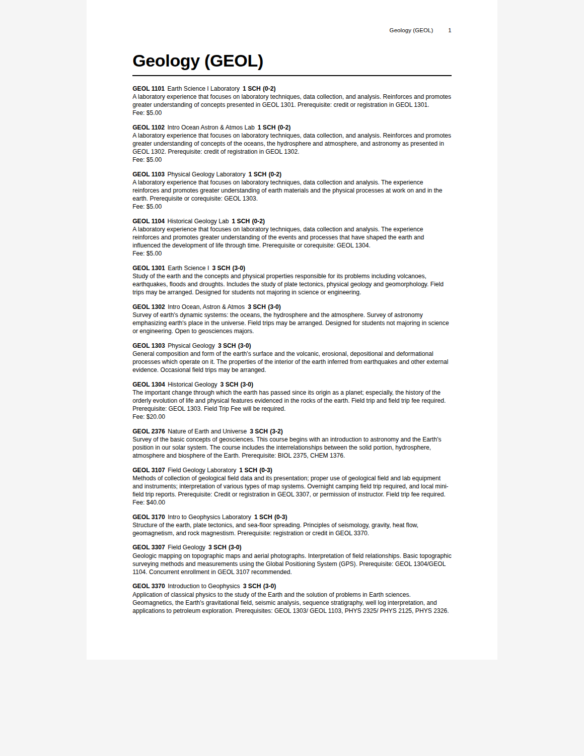Geology (GEOL)1
Geology (GEOL)
GEOL 1101 Earth Science I Laboratory 1 SCH(0-2)
A laboratory experience that focuses on laboratory techniques, data collection, and analysis. Reinforces and promotes greater understanding of concepts presented in GEOL 1301. Prerequisite: credit or registration in GEOL 1301.
Fee: $5.00
GEOL 1102 Intro Ocean Astron & Atmos Lab 1 SCH(0-2)
A laboratory experience that focuses on laboratory techniques, data collection, and analysis. Reinforces and promotes greater understanding of concepts of the oceans, the hydrosphere and atmosphere, and astronomy as presented in GEOL 1302. Prerequisite: credit of registration in GEOL 1302.
Fee: $5.00
GEOL 1103 Physical Geology Laboratory 1 SCH(0-2)
A laboratory experience that focuses on laboratory techniques, data collection and analysis. The experience reinforces and promotes greater understanding of earth materials and the physical processes at work on and in the earth. Prerequisite or corequisite: GEOL 1303.
Fee: $5.00
GEOL 1104 Historical Geology Lab 1 SCH(0-2)
A laboratory experience that focuses on laboratory techniques, data collection and analysis. The experience reinforces and promotes greater understanding of the events and processes that have shaped the earth and influenced the development of life through time. Prerequisite or corequisite: GEOL 1304.
Fee: $5.00
GEOL 1301 Earth Science I 3 SCH(3-0)
Study of the earth and the concepts and physical properties responsible for its problems including volcanoes, earthquakes, floods and droughts. Includes the study of plate tectonics, physical geology and geomorphology. Field trips may be arranged. Designed for students not majoring in science or engineering.
GEOL 1302 Intro Ocean, Astron & Atmos 3 SCH(3-0)
Survey of earth's dynamic systems: the oceans, the hydrosphere and the atmosphere. Survey of astronomy emphasizing earth's place in the universe. Field trips may be arranged. Designed for students not majoring in science or engineering. Open to geosciences majors.
GEOL 1303 Physical Geology 3 SCH(3-0)
General composition and form of the earth's surface and the volcanic, erosional, depositional and deformational processes which operate on it. The properties of the interior of the earth inferred from earthquakes and other external evidence. Occasional field trips may be arranged.
GEOL 1304 Historical Geology 3 SCH(3-0)
The important change through which the earth has passed since its origin as a planet; especially, the history of the orderly evolution of life and physical features evidenced in the rocks of the earth. Field trip and field trip fee required. Prerequisite: GEOL 1303. Field Trip Fee will be required.
Fee: $20.00
GEOL 2376 Nature of Earth and Universe 3 SCH(3-2)
Survey of the basic concepts of geosciences. This course begins with an introduction to astronomy and the Earth's position in our solar system. The course includes the interrelationships between the solid portion, hydrosphere, atmosphere and biosphere of the Earth. Prerequisite: BIOL 2375, CHEM 1376.
GEOL 3107 Field Geology Laboratory 1 SCH(0-3)
Methods of collection of geological field data and its presentation; proper use of geological field and lab equipment and instruments; interpretation of various types of map systems. Overnight camping field trip required, and local mini-field trip reports. Prerequisite: Credit or registration in GEOL 3307, or permission of instructor. Field trip fee required.
Fee: $40.00
GEOL 3170 Intro to Geophysics Laboratory 1 SCH(0-3)
Structure of the earth, plate tectonics, and sea-floor spreading. Principles of seismology, gravity, heat flow, geomagnetism, and rock magnestism. Prerequisite: registration or credit in GEOL 3370.
GEOL 3307 Field Geology 3 SCH(3-0)
Geologic mapping on topographic maps and aerial photographs. Interpretation of field relationships. Basic topographic surveying methods and measurements using the Global Positioning System (GPS). Prerequisite: GEOL 1304/GEOL 1104. Concurrent enrollment in GEOL 3107 recommended.
GEOL 3370 Introduction to Geophysics 3 SCH(3-0)
Application of classical physics to the study of the Earth and the solution of problems in Earth sciences. Geomagnetics, the Earth's gravitational field, seismic analysis, sequence stratigraphy, well log interpretation, and applications to petroleum exploration. Prerequisites: GEOL 1303/ GEOL 1103, PHYS 2325/ PHYS 2125, PHYS 2326.